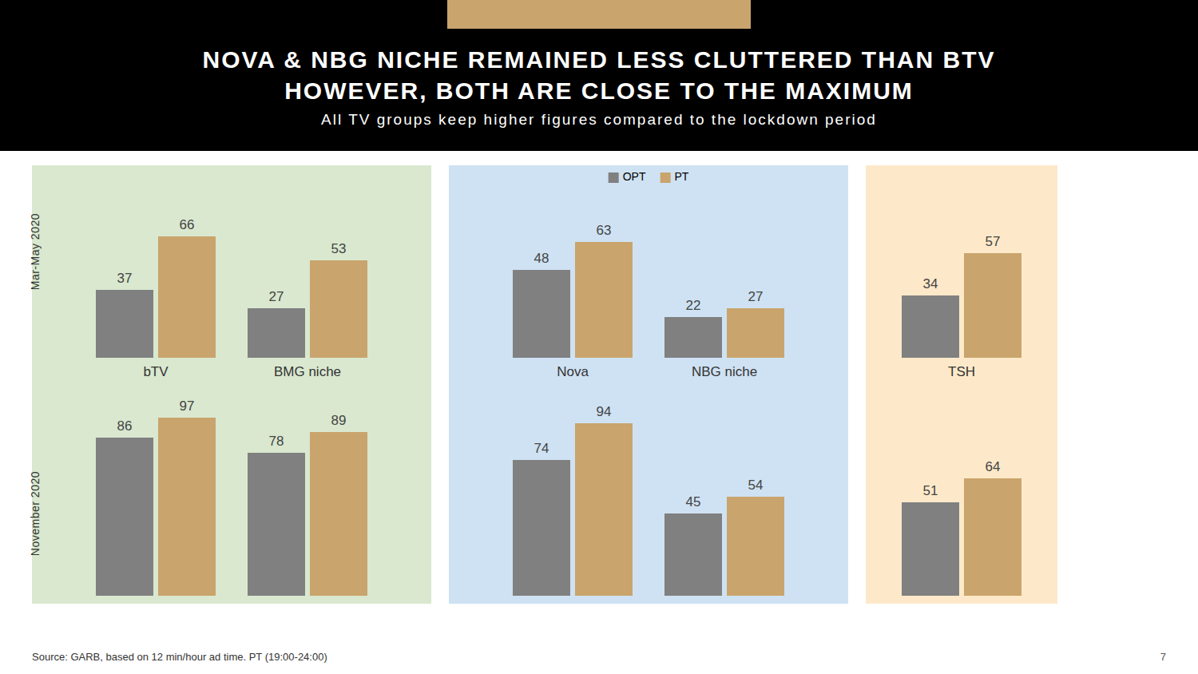NOVA & NBG NICHE REMAINED LESS CLUTTERED THAN BTV
HOWEVER, BOTH ARE CLOSE TO THE MAXIMUM
All TV groups keep higher figures compared to the lockdown period
Mar-May 2020
37
66
bTV
27
53
BMG niche
November 2020
86
97
78
89
OPT PT
48
63
Nova
22
27
NBG niche
74
94
45
54
34
57
TSH
51
64
Source: GARB, based on 12 min/hour ad time. PT (19:00-24:00)
7